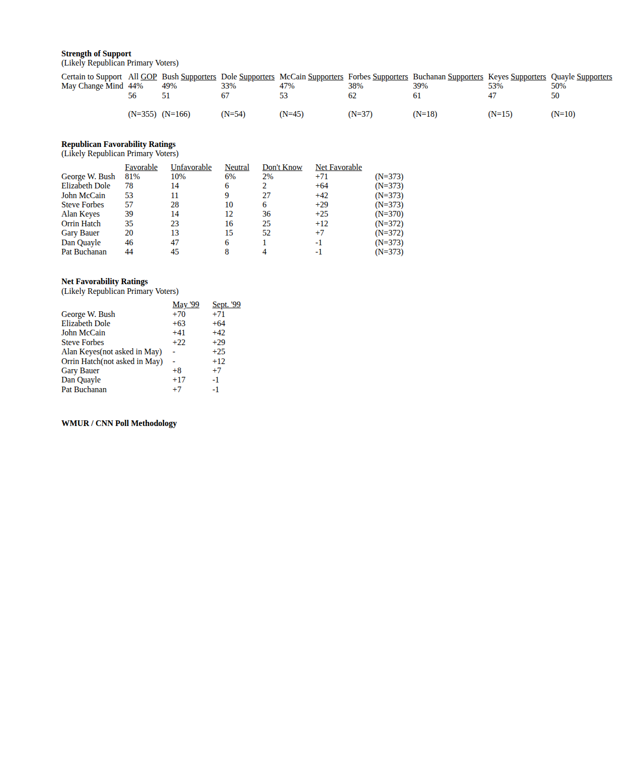Strength of Support
(Likely Republican Primary Voters)
| Certain to Support May Change Mind | All GOP 44% 56 (N=355) | Bush Supporters 49% 51 (N=166) | Dole Supporters 33% 67 (N=54) | McCain Supporters 47% 53 (N=45) | Forbes Supporters 38% 62 (N=37) | Buchanan Supporters 39% 61 (N=18) | Keyes Supporters 53% 47 (N=15) | Quayle Supporters 50% 50 (N=10) |
| --- | --- | --- | --- | --- | --- | --- | --- | --- |
Republican Favorability Ratings
(Likely Republican Primary Voters)
| | Favorable | Unfavorable | Neutral | Don't Know | Net Favorable | |
| George W. Bush | 81% | 10% | 6% | 2% | +71 | (N=373) |
| Elizabeth Dole | 78 | 14 | 6 | 2 | +64 | (N=373) |
| John McCain | 53 | 11 | 9 | 27 | +42 | (N=373) |
| Steve Forbes | 57 | 28 | 10 | 6 | +29 | (N=373) |
| Alan Keyes | 39 | 14 | 12 | 36 | +25 | (N=370) |
| Orrin Hatch | 35 | 23 | 16 | 25 | +12 | (N=372) |
| Gary Bauer | 20 | 13 | 15 | 52 | +7 | (N=372) |
| Dan Quayle | 46 | 47 | 6 | 1 | -1 | (N=373) |
| Pat Buchanan | 44 | 45 | 8 | 4 | -1 | (N=373) |
Net Favorability Ratings
(Likely Republican Primary Voters)
| | May '99 | Sept. '99 |
| George W. Bush | +70 | +71 |
| Elizabeth Dole | +63 | +64 |
| John McCain | +41 | +42 |
| Steve Forbes | +22 | +29 |
| Alan Keyes(not asked in May) | - | +25 |
| Orrin Hatch(not asked in May) | - | +12 |
| Gary Bauer | +8 | +7 |
| Dan Quayle | +17 | -1 |
| Pat Buchanan | +7 | -1 |
WMUR / CNN Poll Methodology